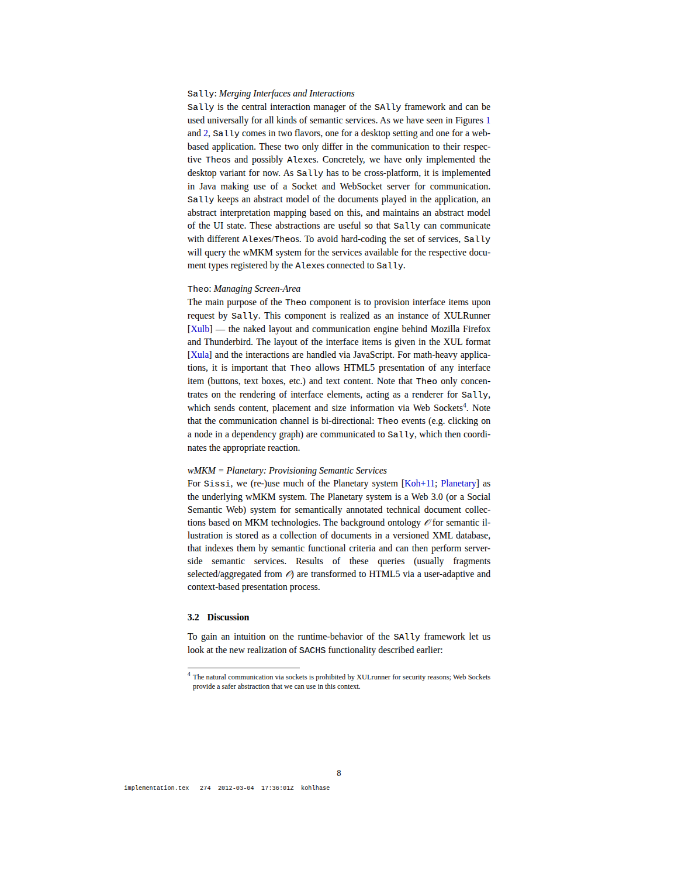Sally: Merging Interfaces and Interactions
Sally is the central interaction manager of the SAlly framework and can be used universally for all kinds of semantic services. As we have seen in Figures 1 and 2, Sally comes in two flavors, one for a desktop setting and one for a web-based application. These two only differ in the communication to their respective Theos and possibly Alexes. Concretely, we have only implemented the desktop variant for now. As Sally has to be cross-platform, it is implemented in Java making use of a Socket and WebSocket server for communication. Sally keeps an abstract model of the documents played in the application, an abstract interpretation mapping based on this, and maintains an abstract model of the UI state. These abstractions are useful so that Sally can communicate with different Alexes/Theos. To avoid hard-coding the set of services, Sally will query the wMKM system for the services available for the respective document types registered by the Alexes connected to Sally.
Theo: Managing Screen-Area
The main purpose of the Theo component is to provision interface items upon request by Sally. This component is realized as an instance of XULRunner [Xulb] — the naked layout and communication engine behind Mozilla Firefox and Thunderbird. The layout of the interface items is given in the XUL format [Xula] and the interactions are handled via JavaScript. For math-heavy applications, it is important that Theo allows HTML5 presentation of any interface item (buttons, text boxes, etc.) and text content. Note that Theo only concentrates on the rendering of interface elements, acting as a renderer for Sally, which sends content, placement and size information via Web Sockets4. Note that the communication channel is bi-directional: Theo events (e.g. clicking on a node in a dependency graph) are communicated to Sally, which then coordinates the appropriate reaction.
wMKM = Planetary: Provisioning Semantic Services
For Sissi, we (re-)use much of the Planetary system [Koh+11; Planetary] as the underlying wMKM system. The Planetary system is a Web 3.0 (or a Social Semantic Web) system for semantically annotated technical document collections based on MKM technologies. The background ontology 𝒪 for semantic illustration is stored as a collection of documents in a versioned XML database, that indexes them by semantic functional criteria and can then perform server-side semantic services. Results of these queries (usually fragments selected/aggregated from 𝒪) are transformed to HTML5 via a user-adaptive and context-based presentation process.
3.2 Discussion
To gain an intuition on the runtime-behavior of the SAlly framework let us look at the new realization of SACHS functionality described earlier:
4 The natural communication via sockets is prohibited by XULrunner for security reasons; Web Sockets provide a safer abstraction that we can use in this context.
8
implementation.tex 274 2012-03-04 17:36:01Z kohlhase